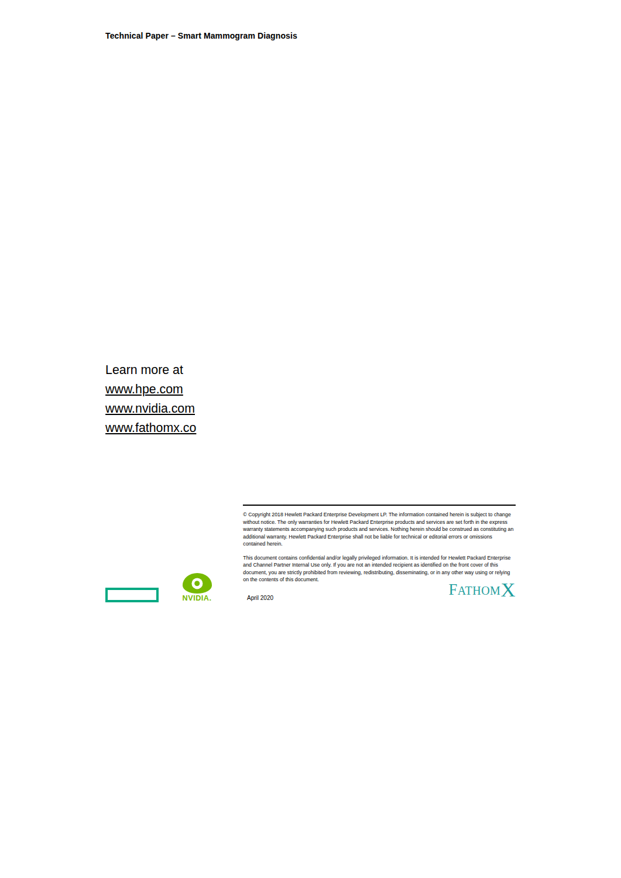Technical Paper – Smart Mammogram Diagnosis
Learn more at
www.hpe.com
www.nvidia.com
www.fathomx.co
© Copyright 2018 Hewlett Packard Enterprise Development LP. The information contained herein is subject to change without notice. The only warranties for Hewlett Packard Enterprise products and services are set forth in the express warranty statements accompanying such products and services. Nothing herein should be construed as constituting an additional warranty. Hewlett Packard Enterprise shall not be liable for technical or editorial errors or omissions contained herein.
This document contains confidential and/or legally privileged information. It is intended for Hewlett Packard Enterprise and Channel Partner Internal Use only. If you are not an intended recipient as identified on the front cover of this document, you are strictly prohibited from reviewing, redistributing, disseminating, or in any other way using or relying on the contents of this document.
April 2020
NVIDIA.
FATHOM X